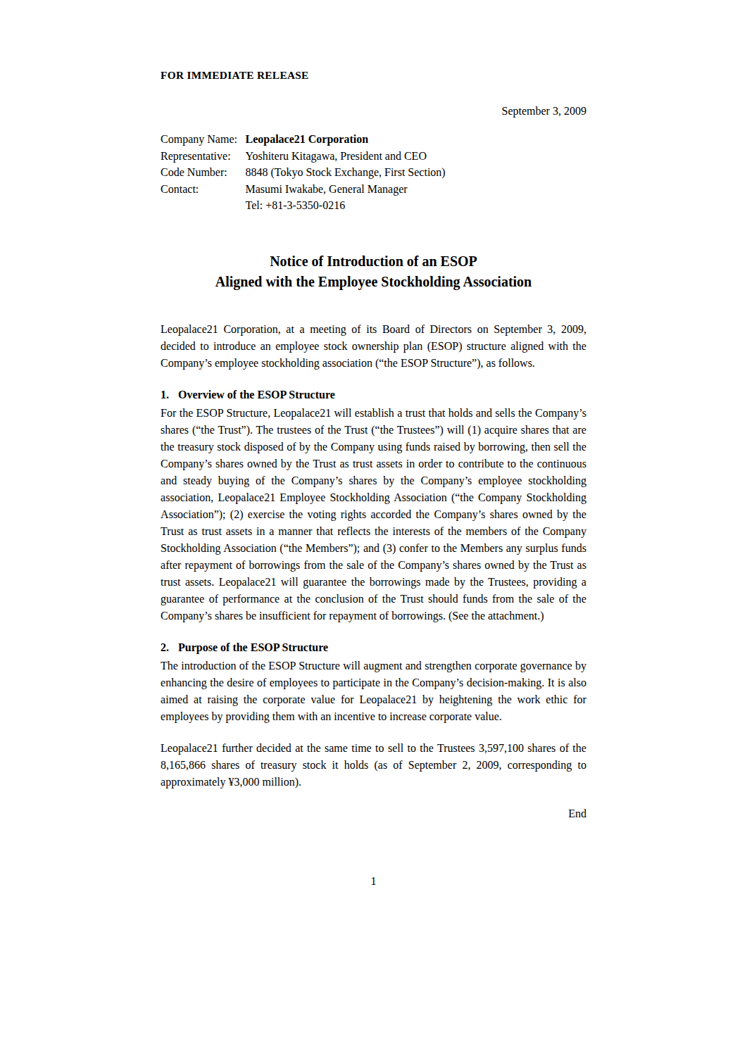FOR IMMEDIATE RELEASE
September 3, 2009
| Company Name: | Leopalace21 Corporation |
| Representative: | Yoshiteru Kitagawa, President and CEO |
| Code Number: | 8848 (Tokyo Stock Exchange, First Section) |
| Contact: | Masumi Iwakabe, General Manager |
| | Tel: +81-3-5350-0216 |
Notice of Introduction of an ESOP
Aligned with the Employee Stockholding Association
Leopalace21 Corporation, at a meeting of its Board of Directors on September 3, 2009, decided to introduce an employee stock ownership plan (ESOP) structure aligned with the Company’s employee stockholding association (“the ESOP Structure”), as follows.
1. Overview of the ESOP Structure
For the ESOP Structure, Leopalace21 will establish a trust that holds and sells the Company’s shares (“the Trust”). The trustees of the Trust (“the Trustees”) will (1) acquire shares that are the treasury stock disposed of by the Company using funds raised by borrowing, then sell the Company’s shares owned by the Trust as trust assets in order to contribute to the continuous and steady buying of the Company’s shares by the Company’s employee stockholding association, Leopalace21 Employee Stockholding Association (“the Company Stockholding Association”); (2) exercise the voting rights accorded the Company’s shares owned by the Trust as trust assets in a manner that reflects the interests of the members of the Company Stockholding Association (“the Members”); and (3) confer to the Members any surplus funds after repayment of borrowings from the sale of the Company’s shares owned by the Trust as trust assets. Leopalace21 will guarantee the borrowings made by the Trustees, providing a guarantee of performance at the conclusion of the Trust should funds from the sale of the Company’s shares be insufficient for repayment of borrowings. (See the attachment.)
2. Purpose of the ESOP Structure
The introduction of the ESOP Structure will augment and strengthen corporate governance by enhancing the desire of employees to participate in the Company’s decision-making. It is also aimed at raising the corporate value for Leopalace21 by heightening the work ethic for employees by providing them with an incentive to increase corporate value.
Leopalace21 further decided at the same time to sell to the Trustees 3,597,100 shares of the 8,165,866 shares of treasury stock it holds (as of September 2, 2009, corresponding to approximately ¥3,000 million).
End
1